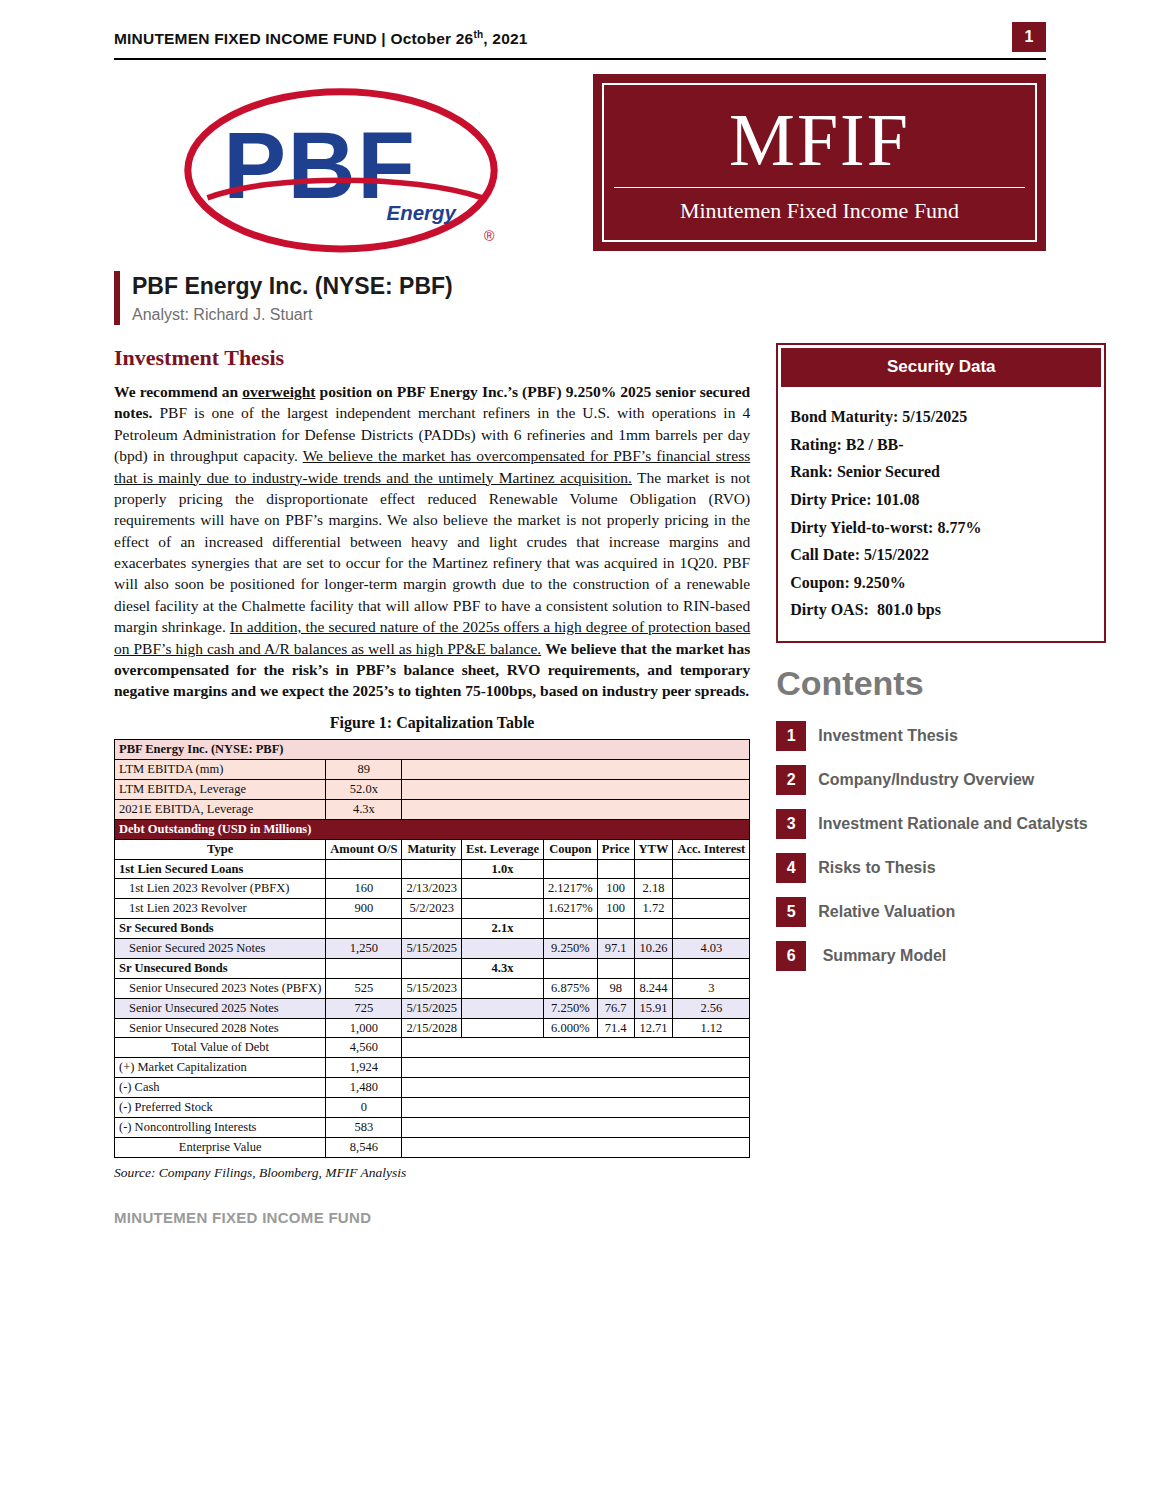MINUTEMEN FIXED INCOME FUND | October 26th, 2021
1
PBF Energy ®
PBF Energy Inc. (NYSE: PBF)
Analyst: Richard J. Stuart
MFIF
Minutemen Fixed Income Fund
Investment Thesis
We recommend an overweight position on PBF Energy Inc.’s (PBF) 9.250% 2025 senior secured notes. PBF is one of the largest independent merchant refiners in the U.S. with operations in 4 Petroleum Administration for Defense Districts (PADDs) with 6 refineries and 1mm barrels per day (bpd) in throughput capacity. We believe the market has overcompensated for PBF’s financial stress that is mainly due to industry-wide trends and the untimely Martinez acquisition. The market is not properly pricing the disproportionate effect reduced Renewable Volume Obligation (RVO) requirements will have on PBF’s margins. We also believe the market is not properly pricing in the effect of an increased differential between heavy and light crudes that increase margins and exacerbates synergies that are set to occur for the Martinez refinery that was acquired in 1Q20. PBF will also soon be positioned for longer-term margin growth due to the construction of a renewable diesel facility at the Chalmette facility that will allow PBF to have a consistent solution to RIN-based margin shrinkage. In addition, the secured nature of the 2025s offers a high degree of protection based on PBF’s high cash and A/R balances as well as high PP&E balance. We believe that the market has overcompensated for the risk’s in PBF’s balance sheet, RVO requirements, and temporary negative margins and we expect the 2025’s to tighten 75-100bps, based on industry peer spreads.
Figure 1: Capitalization Table
| PBF Energy Inc. (NYSE: PBF) |
| LTM EBITDA (mm) | 89 | |
| LTM EBITDA, Leverage | 52.0x | |
| 2021E EBITDA, Leverage | 4.3x | |
| Debt Outstanding (USD in Millions) |
| Type | Amount O/S | Maturity | Est. Leverage | Coupon | Price | YTW | Acc. Interest |
| 1st Lien Secured Loans | | | 1.0x | | | | |
| 1st Lien 2023 Revolver (PBFX) | 160 | 2/13/2023 | | 2.1217% | 100 | 2.18 | |
| 1st Lien 2023 Revolver | 900 | 5/2/2023 | | 1.6217% | 100 | 1.72 | |
| Sr Secured Bonds | | | 2.1x | | | | |
| Senior Secured 2025 Notes | 1,250 | 5/15/2025 | | 9.250% | 97.1 | 10.26 | 4.03 |
| Sr Unsecured Bonds | | | 4.3x | | | | |
| Senior Unsecured 2023 Notes (PBFX) | 525 | 5/15/2023 | | 6.875% | 98 | 8.244 | 3 |
| Senior Unsecured 2025 Notes | 725 | 5/15/2025 | | 7.250% | 76.7 | 15.91 | 2.56 |
| Senior Unsecured 2028 Notes | 1,000 | 2/15/2028 | | 6.000% | 71.4 | 12.71 | 1.12 |
| Total Value of Debt | 4,560 | |
| (+) Market Capitalization | 1,924 | |
| (-) Cash | 1,480 | |
| (-) Preferred Stock | 0 | |
| (-) Noncontrolling Interests | 583 | |
| Enterprise Value | 8,546 | |
Source: Company Filings, Bloomberg, MFIF Analysis
Security Data
Bond Maturity: 5/15/2025
Rating: B2 / BB-
Rank: Senior Secured
Dirty Price: 101.08
Dirty Yield-to-worst: 8.77%
Call Date: 5/15/2022
Coupon: 9.250%
Dirty OAS: 801.0 bps
Contents
1 Investment Thesis
2 Company/Industry Overview
3 Investment Rationale and Catalysts
4 Risks to Thesis
5 Relative Valuation
6 Summary Model
MINUTEMEN FIXED INCOME FUND